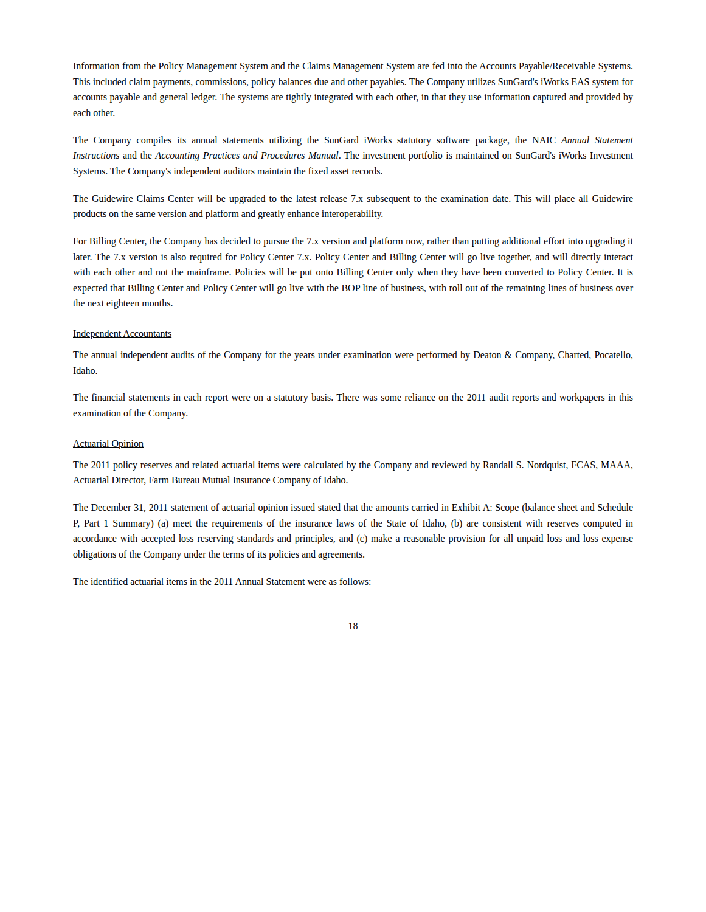Information from the Policy Management System and the Claims Management System are fed into the Accounts Payable/Receivable Systems. This included claim payments, commissions, policy balances due and other payables. The Company utilizes SunGard's iWorks EAS system for accounts payable and general ledger. The systems are tightly integrated with each other, in that they use information captured and provided by each other.
The Company compiles its annual statements utilizing the SunGard iWorks statutory software package, the NAIC Annual Statement Instructions and the Accounting Practices and Procedures Manual. The investment portfolio is maintained on SunGard's iWorks Investment Systems. The Company's independent auditors maintain the fixed asset records.
The Guidewire Claims Center will be upgraded to the latest release 7.x subsequent to the examination date. This will place all Guidewire products on the same version and platform and greatly enhance interoperability.
For Billing Center, the Company has decided to pursue the 7.x version and platform now, rather than putting additional effort into upgrading it later. The 7.x version is also required for Policy Center 7.x. Policy Center and Billing Center will go live together, and will directly interact with each other and not the mainframe. Policies will be put onto Billing Center only when they have been converted to Policy Center. It is expected that Billing Center and Policy Center will go live with the BOP line of business, with roll out of the remaining lines of business over the next eighteen months.
Independent Accountants
The annual independent audits of the Company for the years under examination were performed by Deaton & Company, Charted, Pocatello, Idaho.
The financial statements in each report were on a statutory basis. There was some reliance on the 2011 audit reports and workpapers in this examination of the Company.
Actuarial Opinion
The 2011 policy reserves and related actuarial items were calculated by the Company and reviewed by Randall S. Nordquist, FCAS, MAAA, Actuarial Director, Farm Bureau Mutual Insurance Company of Idaho.
The December 31, 2011 statement of actuarial opinion issued stated that the amounts carried in Exhibit A: Scope (balance sheet and Schedule P, Part 1 Summary) (a) meet the requirements of the insurance laws of the State of Idaho, (b) are consistent with reserves computed in accordance with accepted loss reserving standards and principles, and (c) make a reasonable provision for all unpaid loss and loss expense obligations of the Company under the terms of its policies and agreements.
The identified actuarial items in the 2011 Annual Statement were as follows:
18